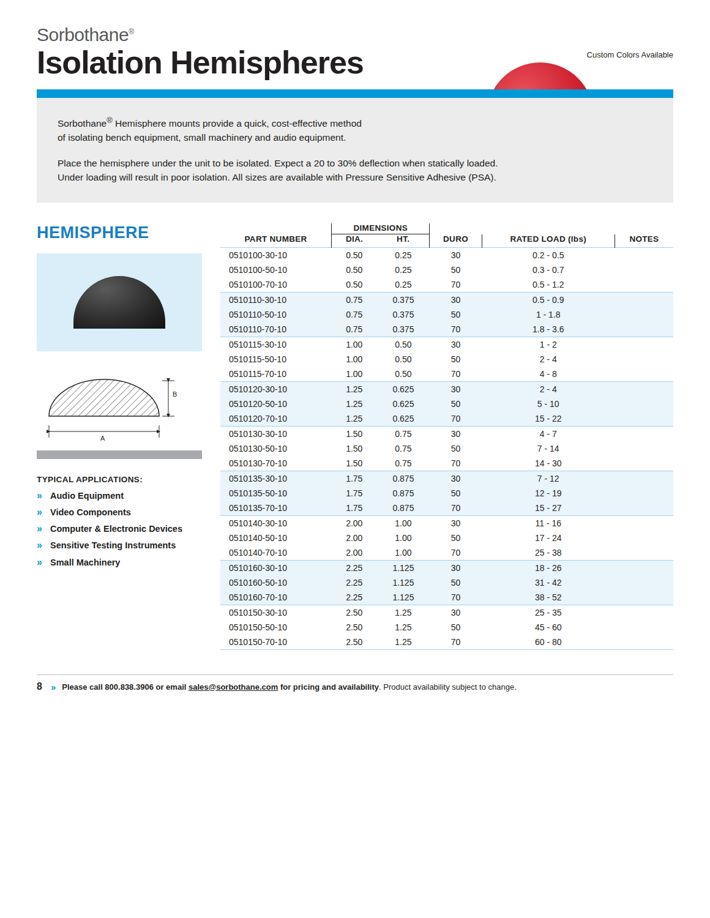Sorbothane®
Isolation Hemispheres
Custom Colors Available
Sorbothane® Hemisphere mounts provide a quick, cost-effective method
of isolating bench equipment, small machinery and audio equipment.
Place the hemisphere under the unit to be isolated. Expect a 20 to 30% deflection when statically loaded.
Under loading will result in poor isolation. All sizes are available with Pressure Sensitive Adhesive (PSA).
HEMISPHERE
B A
TYPICAL APPLICATIONS:
Audio Equipment
Video Components
Computer & Electronic Devices
Sensitive Testing Instruments
Small Machinery
| | DIMENSIONS | | | |
| --- | --- | --- | --- | --- |
| PART NUMBER | DIA. | HT. | DURO | RATED LOAD (lbs) | NOTES |
| 0510100-30-10 | 0.50 | 0.25 | 30 | 0.2 - 0.5 | |
| 0510100-50-10 | 0.50 | 0.25 | 50 | 0.3 - 0.7 | |
| 0510100-70-10 | 0.50 | 0.25 | 70 | 0.5 - 1.2 | |
| 0510110-30-10 | 0.75 | 0.375 | 30 | 0.5 - 0.9 | |
| 0510110-50-10 | 0.75 | 0.375 | 50 | 1 - 1.8 | |
| 0510110-70-10 | 0.75 | 0.375 | 70 | 1.8 - 3.6 | |
| 0510115-30-10 | 1.00 | 0.50 | 30 | 1 - 2 | |
| 0510115-50-10 | 1.00 | 0.50 | 50 | 2 - 4 | |
| 0510115-70-10 | 1.00 | 0.50 | 70 | 4 - 8 | |
| 0510120-30-10 | 1.25 | 0.625 | 30 | 2 - 4 | |
| 0510120-50-10 | 1.25 | 0.625 | 50 | 5 - 10 | |
| 0510120-70-10 | 1.25 | 0.625 | 70 | 15 - 22 | |
| 0510130-30-10 | 1.50 | 0.75 | 30 | 4 - 7 | |
| 0510130-50-10 | 1.50 | 0.75 | 50 | 7 - 14 | |
| 0510130-70-10 | 1.50 | 0.75 | 70 | 14 - 30 | |
| 0510135-30-10 | 1.75 | 0.875 | 30 | 7 - 12 | |
| 0510135-50-10 | 1.75 | 0.875 | 50 | 12 - 19 | |
| 0510135-70-10 | 1.75 | 0.875 | 70 | 15 - 27 | |
| 0510140-30-10 | 2.00 | 1.00 | 30 | 11 - 16 | |
| 0510140-50-10 | 2.00 | 1.00 | 50 | 17 - 24 | |
| 0510140-70-10 | 2.00 | 1.00 | 70 | 25 - 38 | |
| 0510160-30-10 | 2.25 | 1.125 | 30 | 18 - 26 | |
| 0510160-50-10 | 2.25 | 1.125 | 50 | 31 - 42 | |
| 0510160-70-10 | 2.25 | 1.125 | 70 | 38 - 52 | |
| 0510150-30-10 | 2.50 | 1.25 | 30 | 25 - 35 | |
| 0510150-50-10 | 2.50 | 1.25 | 50 | 45 - 60 | |
| 0510150-70-10 | 2.50 | 1.25 | 70 | 60 - 80 | |
8 » Please call 800.838.3906 or email sales@sorbothane.com for pricing and availability. Product availability subject to change.